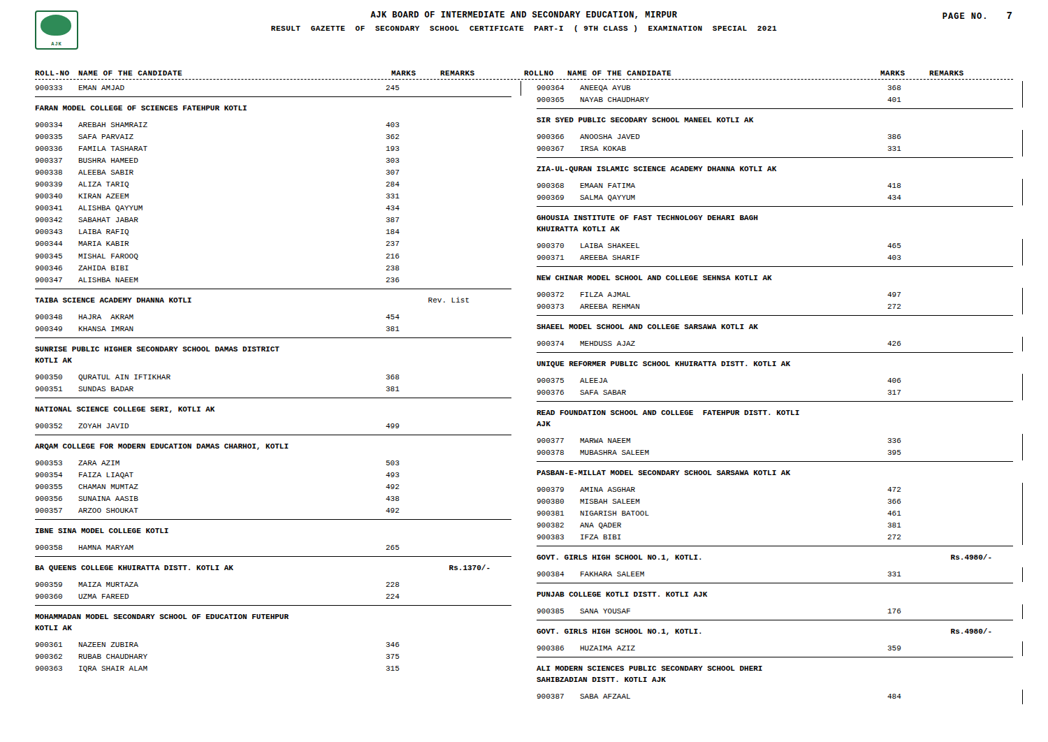PAGE NO. 7
AJK BOARD OF INTERMEDIATE AND SECONDARY EDUCATION, MIRPUR
RESULT GAZETTE OF SECONDARY SCHOOL CERTIFICATE PART-I ( 9TH CLASS ) EXAMINATION SPECIAL 2021
ROLL-NO NAME OF THE CANDIDATE MARKS REMARKS
ROLLNO NAME OF THE CANDIDATE MARKS REMARKS
900333 EMAN AMJAD 245
FARAN MODEL COLLEGE OF SCIENCES FATEHPUR KOTLI
900334 AREBAH SHAMRAIZ 403
900335 SAFA PARVAIZ 362
900336 FAMILA TASHARAT 193
900337 BUSHRA HAMEED 303
900338 ALEEBA SABIR 307
900339 ALIZA TARIQ 284
900340 KIRAN AZEEM 331
900341 ALISHBA QAYYUM 434
900342 SABAHAT JABAR 387
900343 LAIBA RAFIQ 184
900344 MARIA KABIR 237
900345 MISHAL FAROOQ 216
900346 ZAHIDA BIBI 238
900347 ALISHBA NAEEM 236
TAIBA SCIENCE ACADEMY DHANNA KOTLI Rev. List
900348 HAJRA AKRAM 454
900349 KHANSA IMRAN 381
SUNRISE PUBLIC HIGHER SECONDARY SCHOOL DAMAS DISTRICT
KOTLI AK
900350 QURATUL AIN IFTIKHAR 368
900351 SUNDAS BADAR 381
NATIONAL SCIENCE COLLEGE SERI, KOTLI AK
900352 ZOYAH JAVID 499
ARQAM COLLEGE FOR MODERN EDUCATION DAMAS CHARHOI, KOTLI
900353 ZARA AZIM 503
900354 FAIZA LIAQAT 493
900355 CHAMAN MUMTAZ 492
900356 SUNAINA AASIB 438
900357 ARZOO SHOUKAT 492
IBNE SINA MODEL COLLEGE KOTLI
900358 HAMNA MARYAM 265
BA QUEENS COLLEGE KHUIRATTA DISTT. KOTLI AK Rs.1370/-
900359 MAIZA MURTAZA 228
900360 UZMA FAREED 224
MOHAMMADAN MODEL SECONDARY SCHOOL OF EDUCATION FUTEHPUR
KOTLI AK
900361 NAZEEN ZUBIRA 346
900362 RUBAB CHAUDHARY 375
900363 IQRA SHAIR ALAM 315
900364 ANEEQA AYUB 368
900365 NAYAB CHAUDHARY 401
SIR SYED PUBLIC SECODARY SCHOOL MANEEL KOTLI AK
900366 ANOOSHA JAVED 386
900367 IRSA KOKAB 331
ZIA-UL-QURAN ISLAMIC SCIENCE ACADEMY DHANNA KOTLI AK
900368 EMAAN FATIMA 418
900369 SALMA QAYYUM 434
GHOUSIA INSTITUTE OF FAST TECHNOLOGY DEHARI BAGH
KHUIRATTA KOTLI AK
900370 LAIBA SHAKEEL 465
900371 AREEBA SHARIF 403
NEW CHINAR MODEL SCHOOL AND COLLEGE SEHNSA KOTLI AK
900372 FILZA AJMAL 497
900373 AREEBA REHMAN 272
SHAEEL MODEL SCHOOL AND COLLEGE SARSAWA KOTLI AK
900374 MEHDUSS AJAZ 426
UNIQUE REFORMER PUBLIC SCHOOL KHUIRATTA DISTT. KOTLI AK
900375 ALEEJA 406
900376 SAFA SABAR 317
READ FOUNDATION SCHOOL AND COLLEGE FATEHPUR DISTT. KOTLI
AJK
900377 MARWA NAEEM 336
900378 MUBASHRA SALEEM 395
PASBAN-E-MILLAT MODEL SECONDARY SCHOOL SARSAWA KOTLI AK
900379 AMINA ASGHAR 472
900380 MISBAH SALEEM 366
900381 NIGARISH BATOOL 461
900382 ANA QADER 381
900383 IFZA BIBI 272
GOVT. GIRLS HIGH SCHOOL NO.1, KOTLI. Rs.4980/-
900384 FAKHARA SALEEM 331
PUNJAB COLLEGE KOTLI DISTT. KOTLI AJK
900385 SANA YOUSAF 176
GOVT. GIRLS HIGH SCHOOL NO.1, KOTLI. Rs.4980/-
900386 HUZAIMA AZIZ 359
ALI MODERN SCIENCES PUBLIC SECONDARY SCHOOL DHERI
SAHIBZADIAN DISTT. KOTLI AJK
900387 SABA AFZAAL 484